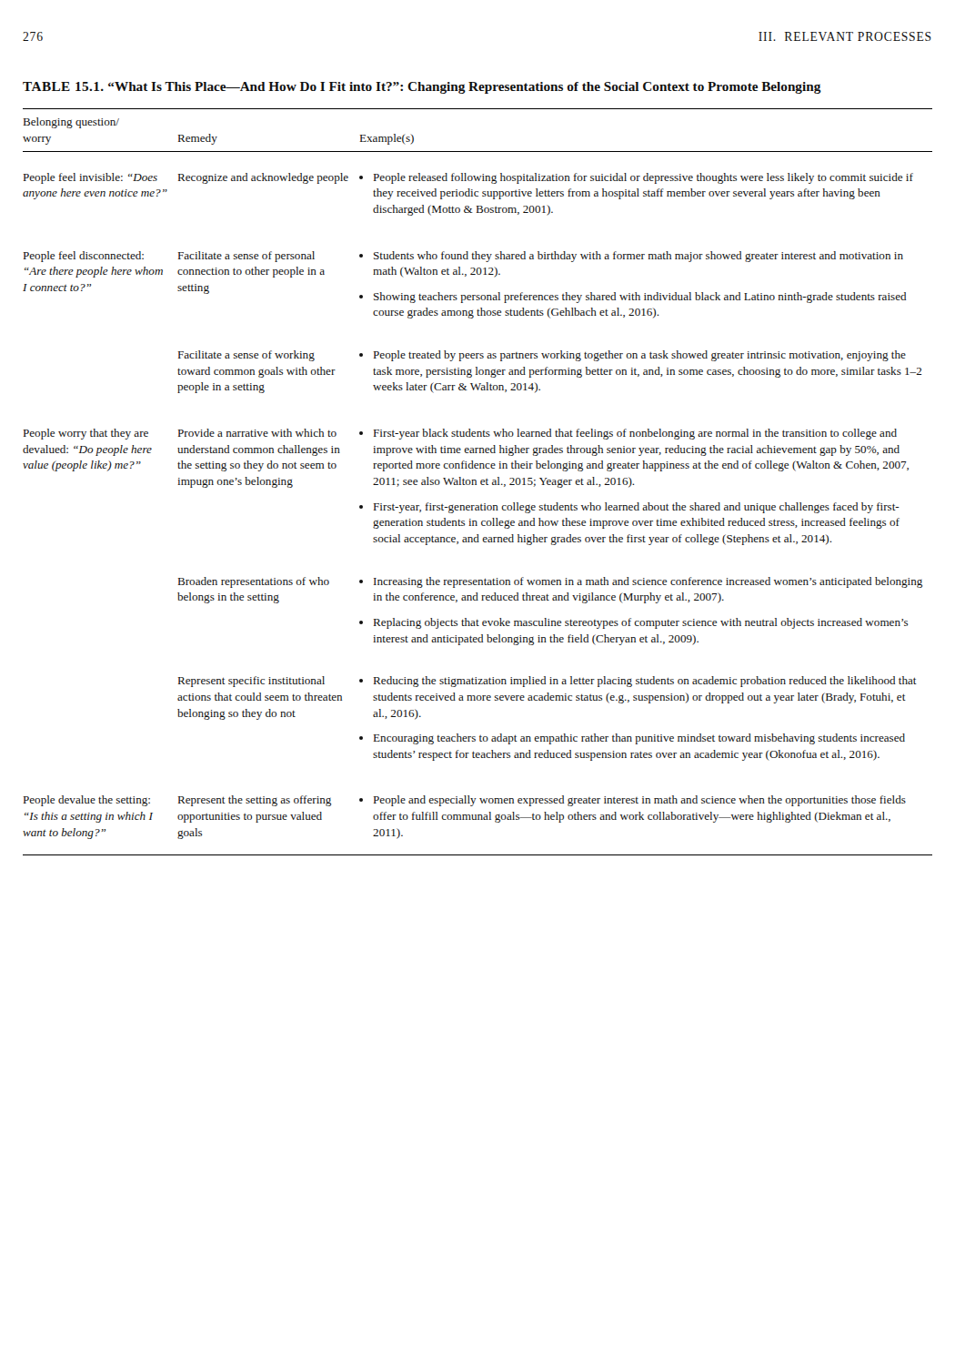276 III. Relevant Processes
TABLE 15.1. “What Is This Place—And How Do I Fit into It?”: Changing Representations of the Social Context to Promote Belonging
| Belonging question/ worry | Remedy | Example(s) |
| --- | --- | --- |
| People feel invisible: “Does anyone here even notice me?” | Recognize and acknowledge people | People released following hospitalization for suicidal or depressive thoughts were less likely to commit suicide if they received periodic supportive letters from a hospital staff member over several years after having been discharged (Motto & Bostrom, 2001). |
| People feel disconnected: “Are there people here whom I connect to?” | Facilitate a sense of personal connection to other people in a setting | Students who found they shared a birthday with a former math major showed greater interest and motivation in math (Walton et al., 2012). Showing teachers personal preferences they shared with individual black and Latino ninth-grade students raised course grades among those students (Gehlbach et al., 2016). |
| Facilitate a sense of working toward common goals with other people in a setting | People treated by peers as partners working together on a task showed greater intrinsic motivation, enjoying the task more, persisting longer and performing better on it, and, in some cases, choosing to do more, similar tasks 1–2 weeks later (Carr & Walton, 2014). |
| People worry that they are devalued: “Do people here value (people like) me?” | Provide a narrative with which to understand common challenges in the setting so they do not seem to impugn one’s belonging | First-year black students who learned that feelings of nonbelonging are normal in the transition to college and improve with time earned higher grades through senior year, reducing the racial achievement gap by 50%, and reported more confidence in their belonging and greater happiness at the end of college (Walton & Cohen, 2007, 2011; see also Walton et al., 2015; Yeager et al., 2016). First-year, first-generation college students who learned about the shared and unique challenges faced by first-generation students in college and how these improve over time exhibited reduced stress, increased feelings of social acceptance, and earned higher grades over the first year of college (Stephens et al., 2014). |
| Broaden representations of who belongs in the setting | Increasing the representation of women in a math and science conference increased women’s anticipated belonging in the conference, and reduced threat and vigilance (Murphy et al., 2007). Replacing objects that evoke masculine stereotypes of computer science with neutral objects increased women’s interest and anticipated belonging in the field (Cheryan et al., 2009). |
| Represent specific institutional actions that could seem to threaten belonging so they do not | Reducing the stigmatization implied in a letter placing students on academic probation reduced the likelihood that students received a more severe academic status (e.g., suspension) or dropped out a year later (Brady, Fotuhi, et al., 2016). Encouraging teachers to adapt an empathic rather than punitive mindset toward misbehaving students increased students’ respect for teachers and reduced suspension rates over an academic year (Okonofua et al., 2016). |
| People devalue the setting: “Is this a setting in which I want to belong?” | Represent the setting as offering opportunities to pursue valued goals | People and especially women expressed greater interest in math and science when the opportunities those fields offer to fulfill communal goals—to help others and work collaboratively—were highlighted (Diekman et al., 2011). |